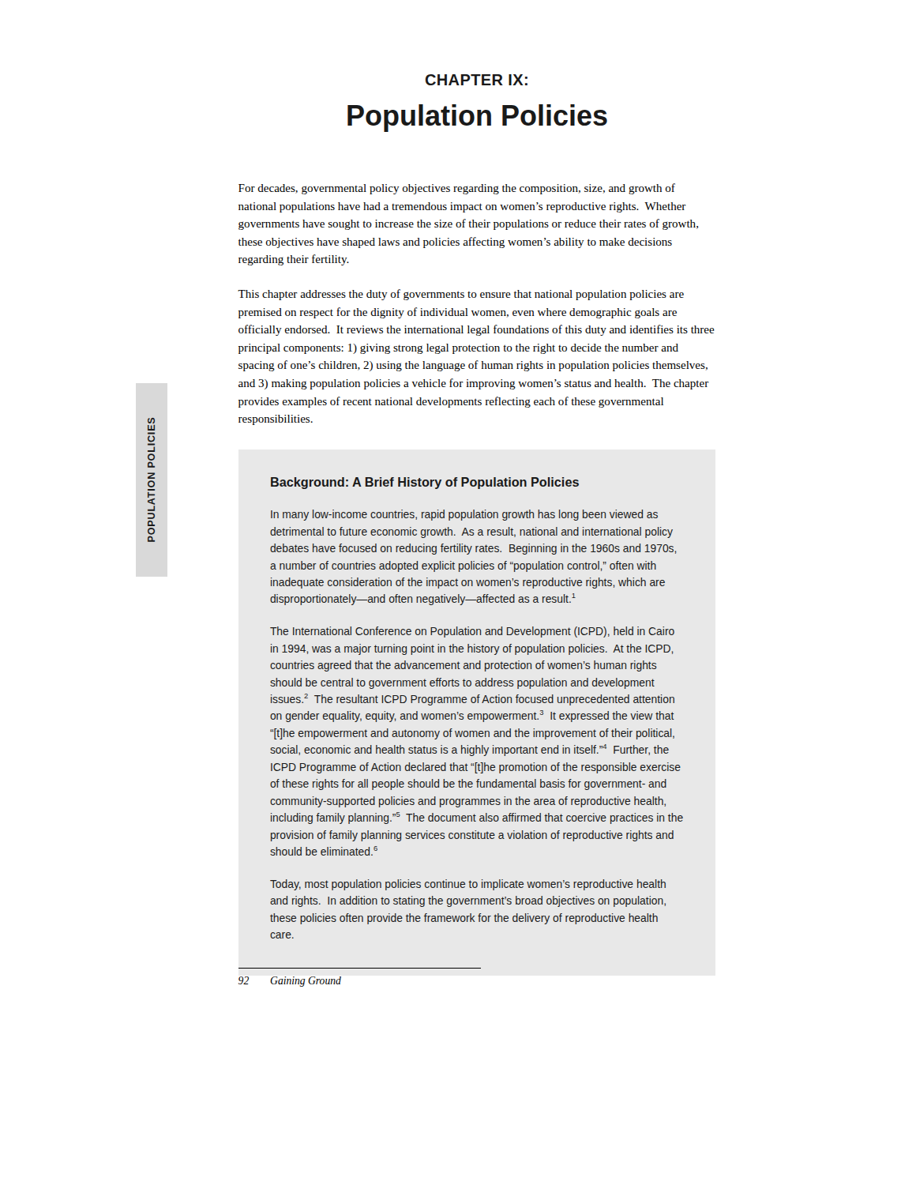POPULATION POLICIES
CHAPTER IX:
Population Policies
For decades, governmental policy objectives regarding the composition, size, and growth of national populations have had a tremendous impact on women’s reproductive rights. Whether governments have sought to increase the size of their populations or reduce their rates of growth, these objectives have shaped laws and policies affecting women’s ability to make decisions regarding their fertility.
This chapter addresses the duty of governments to ensure that national population policies are premised on respect for the dignity of individual women, even where demographic goals are officially endorsed. It reviews the international legal foundations of this duty and identifies its three principal components: 1) giving strong legal protection to the right to decide the number and spacing of one’s children, 2) using the language of human rights in population policies themselves, and 3) making population policies a vehicle for improving women’s status and health. The chapter provides examples of recent national developments reflecting each of these governmental responsibilities.
Background: A Brief History of Population Policies
In many low-income countries, rapid population growth has long been viewed as detrimental to future economic growth. As a result, national and international policy debates have focused on reducing fertility rates. Beginning in the 1960s and 1970s, a number of countries adopted explicit policies of “population control,” often with inadequate consideration of the impact on women’s reproductive rights, which are disproportionately—and often negatively—affected as a result.1
The International Conference on Population and Development (ICPD), held in Cairo in 1994, was a major turning point in the history of population policies. At the ICPD, countries agreed that the advancement and protection of women’s human rights should be central to government efforts to address population and development issues.2 The resultant ICPD Programme of Action focused unprecedented attention on gender equality, equity, and women’s empowerment.3 It expressed the view that “[t]he empowerment and autonomy of women and the improvement of their political, social, economic and health status is a highly important end in itself.”4 Further, the ICPD Programme of Action declared that “[t]he promotion of the responsible exercise of these rights for all people should be the fundamental basis for government- and community-supported policies and programmes in the area of reproductive health, including family planning.”5 The document also affirmed that coercive practices in the provision of family planning services constitute a violation of reproductive rights and should be eliminated.6
Today, most population policies continue to implicate women’s reproductive health and rights. In addition to stating the government’s broad objectives on population, these policies often provide the framework for the delivery of reproductive health care.
92 Gaining Ground